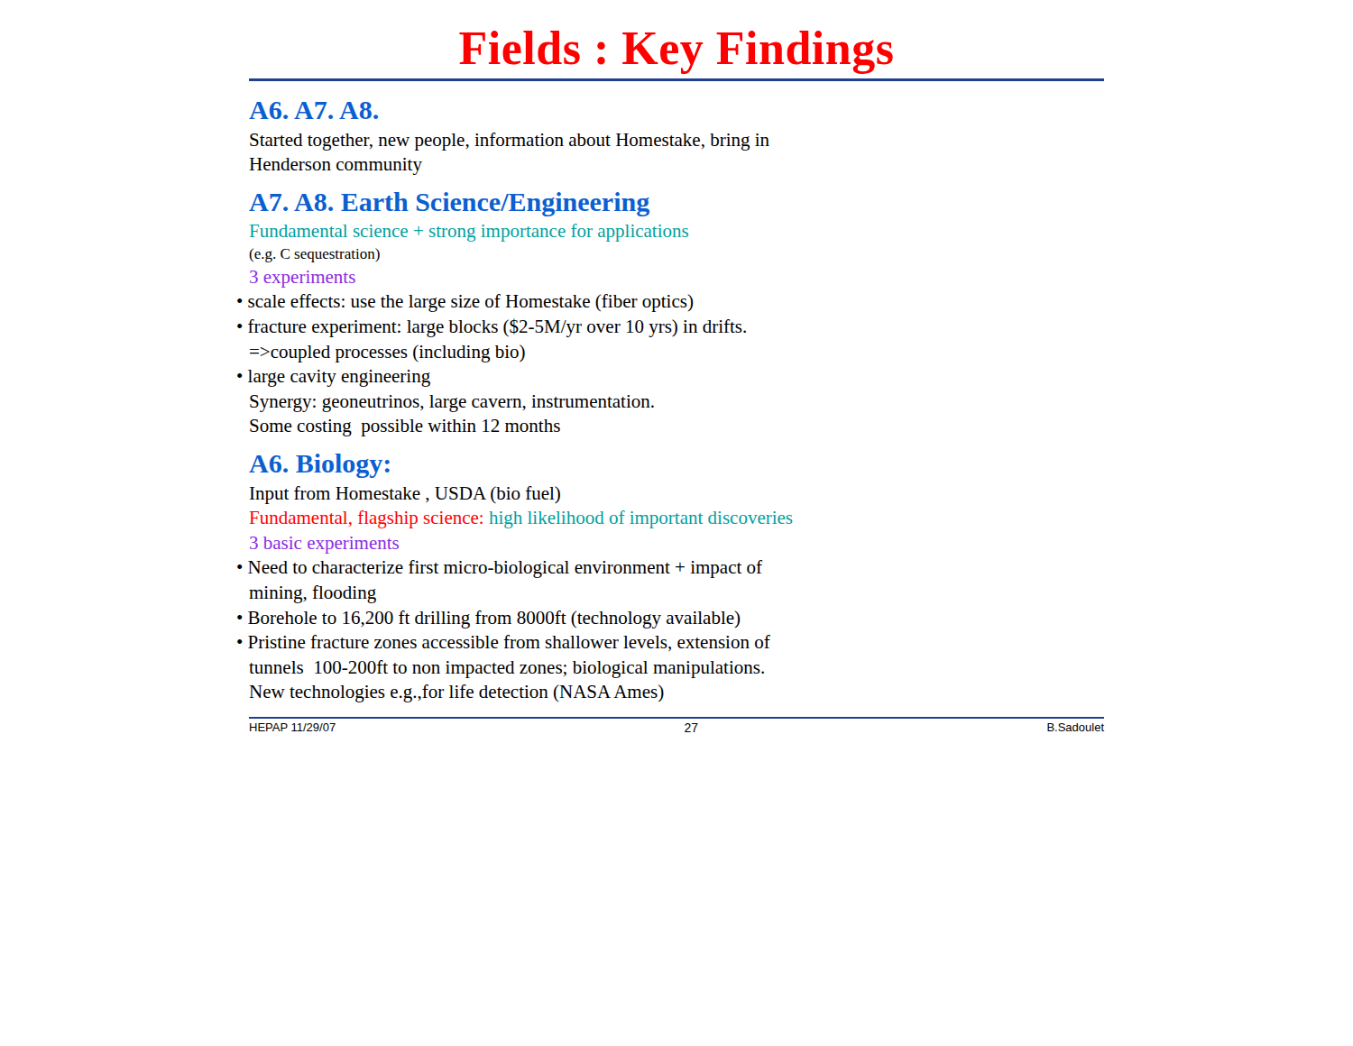Fields : Key Findings
A6. A7. A8.
Started together, new people, information about Homestake, bring in
Henderson community
A7. A8. Earth Science/Engineering
Fundamental science + strong importance for applications
(e.g. C sequestration)
3 experiments
• scale effects: use the large size of Homestake (fiber optics)
• fracture experiment: large blocks ($2-5M/yr over 10 yrs) in drifts.
=>coupled processes (including bio)
• large cavity engineering
Synergy: geoneutrinos, large cavern, instrumentation.
Some costing possible within 12 months
A6. Biology:
Input from Homestake , USDA (bio fuel)
Fundamental, flagship science: high likelihood of important discoveries
3 basic experiments
• Need to characterize first micro-biological environment + impact of
mining, flooding
• Borehole to 16,200 ft drilling from 8000ft (technology available)
• Pristine fracture zones accessible from shallower levels, extension of
tunnels 100-200ft to non impacted zones; biological manipulations.
New technologies e.g.,for life detection (NASA Ames)
HEPAP 11/29/07 B.Sadoulet
27